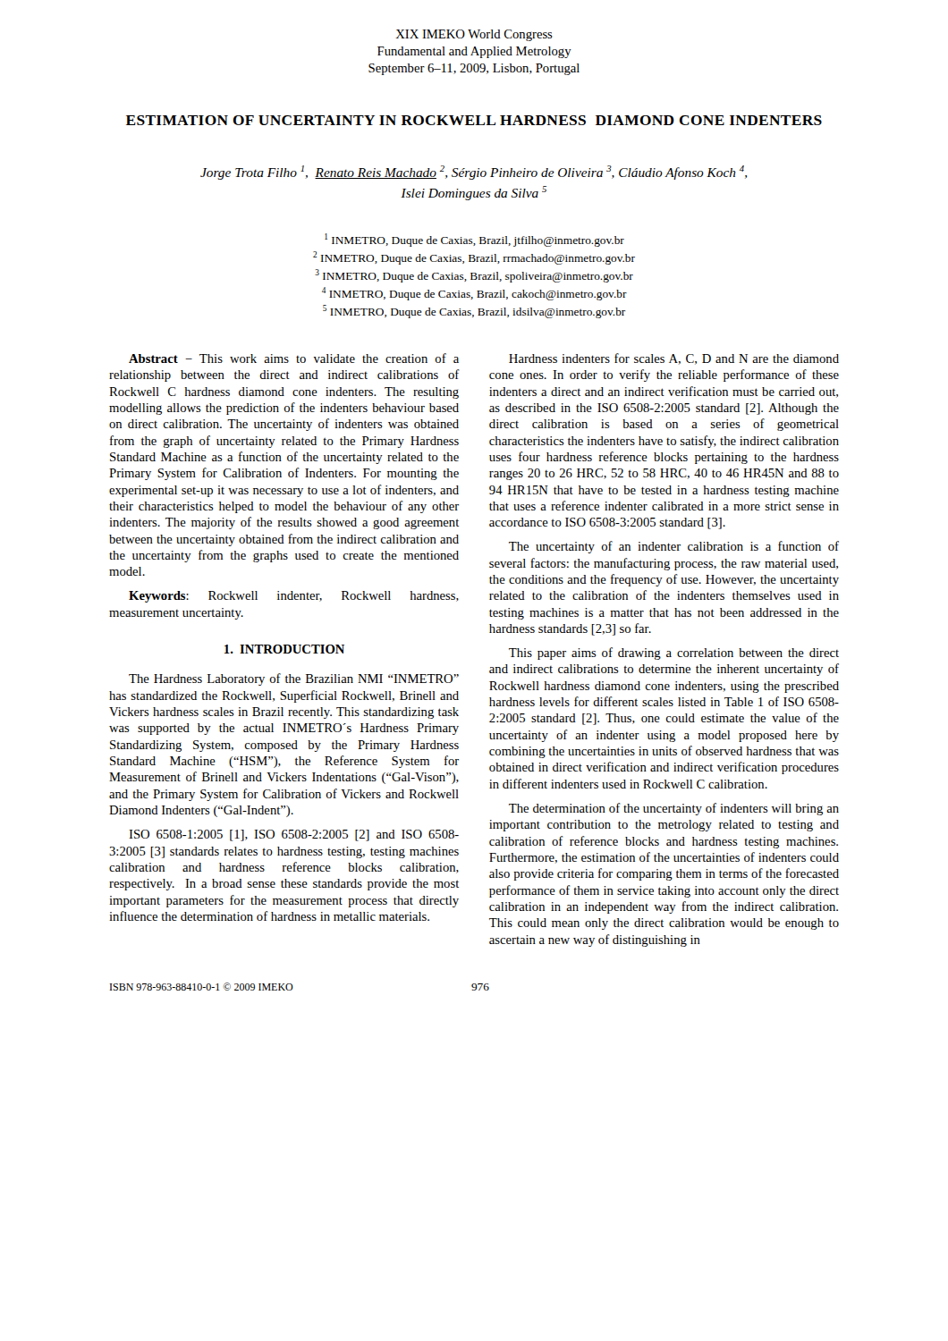XIX IMEKO World Congress
Fundamental and Applied Metrology
September 6–11, 2009, Lisbon, Portugal
ESTIMATION OF UNCERTAINTY IN ROCKWELL HARDNESS DIAMOND CONE INDENTERS
Jorge Trota Filho 1, Renato Reis Machado 2, Sérgio Pinheiro de Oliveira 3, Cláudio Afonso Koch 4,
Islei Domingues da Silva 5
1 INMETRO, Duque de Caxias, Brazil, jtfilho@inmetro.gov.br
2 INMETRO, Duque de Caxias, Brazil, rrmachado@inmetro.gov.br
3 INMETRO, Duque de Caxias, Brazil, spoliveira@inmetro.gov.br
4 INMETRO, Duque de Caxias, Brazil, cakoch@inmetro.gov.br
5 INMETRO, Duque de Caxias, Brazil, idsilva@inmetro.gov.br
Abstract − This work aims to validate the creation of a relationship between the direct and indirect calibrations of Rockwell C hardness diamond cone indenters. The resulting modelling allows the prediction of the indenters behaviour based on direct calibration. The uncertainty of indenters was obtained from the graph of uncertainty related to the Primary Hardness Standard Machine as a function of the uncertainty related to the Primary System for Calibration of Indenters. For mounting the experimental set-up it was necessary to use a lot of indenters, and their characteristics helped to model the behaviour of any other indenters. The majority of the results showed a good agreement between the uncertainty obtained from the indirect calibration and the uncertainty from the graphs used to create the mentioned model.
Keywords: Rockwell indenter, Rockwell hardness, measurement uncertainty.
1. Introduction
The Hardness Laboratory of the Brazilian NMI “INMETRO” has standardized the Rockwell, Superficial Rockwell, Brinell and Vickers hardness scales in Brazil recently. This standardizing task was supported by the actual INMETRO´s Hardness Primary Standardizing System, composed by the Primary Hardness Standard Machine (“HSM”), the Reference System for Measurement of Brinell and Vickers Indentations (“Gal-Vison”), and the Primary System for Calibration of Vickers and Rockwell Diamond Indenters (“Gal-Indent”).
ISO 6508-1:2005 [1], ISO 6508-2:2005 [2] and ISO 6508-3:2005 [3] standards relates to hardness testing, testing machines calibration and hardness reference blocks calibration, respectively. In a broad sense these standards provide the most important parameters for the measurement process that directly influence the determination of hardness in metallic materials.
Hardness indenters for scales A, C, D and N are the diamond cone ones. In order to verify the reliable performance of these indenters a direct and an indirect verification must be carried out, as described in the ISO 6508-2:2005 standard [2]. Although the direct calibration is based on a series of geometrical characteristics the indenters have to satisfy, the indirect calibration uses four hardness reference blocks pertaining to the hardness ranges 20 to 26 HRC, 52 to 58 HRC, 40 to 46 HR45N and 88 to 94 HR15N that have to be tested in a hardness testing machine that uses a reference indenter calibrated in a more strict sense in accordance to ISO 6508-3:2005 standard [3].
The uncertainty of an indenter calibration is a function of several factors: the manufacturing process, the raw material used, the conditions and the frequency of use. However, the uncertainty related to the calibration of the indenters themselves used in testing machines is a matter that has not been addressed in the hardness standards [2,3] so far.
This paper aims of drawing a correlation between the direct and indirect calibrations to determine the inherent uncertainty of Rockwell hardness diamond cone indenters, using the prescribed hardness levels for different scales listed in Table 1 of ISO 6508-2:2005 standard [2]. Thus, one could estimate the value of the uncertainty of an indenter using a model proposed here by combining the uncertainties in units of observed hardness that was obtained in direct verification and indirect verification procedures in different indenters used in Rockwell C calibration.
The determination of the uncertainty of indenters will bring an important contribution to the metrology related to testing and calibration of reference blocks and hardness testing machines. Furthermore, the estimation of the uncertainties of indenters could also provide criteria for comparing them in terms of the forecasted performance of them in service taking into account only the direct calibration in an independent way from the indirect calibration. This could mean only the direct calibration would be enough to ascertain a new way of distinguishing in
ISBN 978-963-88410-0-1 © 2009 IMEKO
976